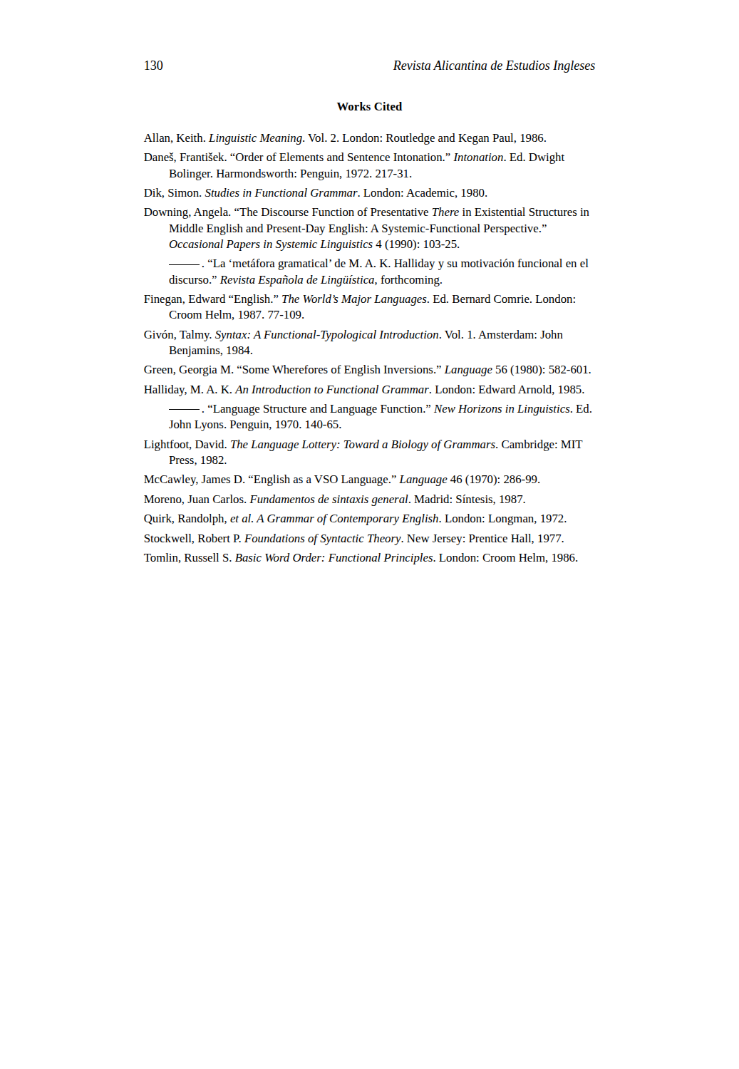130 Revista Alicantina de Estudios Ingleses
Works Cited
Allan, Keith. Linguistic Meaning. Vol. 2. London: Routledge and Kegan Paul, 1986.
Daneš, František. “Order of Elements and Sentence Intonation.” Intonation. Ed. Dwight Bolinger. Harmondsworth: Penguin, 1972. 217-31.
Dik, Simon. Studies in Functional Grammar. London: Academic, 1980.
Downing, Angela. “The Discourse Function of Presentative There in Existential Structures in Middle English and Present-Day English: A Systemic-Functional Perspective.” Occasional Papers in Systemic Linguistics 4 (1990): 103-25.
. “La ‘metáfora gramatical’ de M. A. K. Halliday y su motivación funcional en el discurso.” Revista Española de Lingüística, forthcoming.
Finegan, Edward “English.” The World’s Major Languages. Ed. Bernard Comrie. London: Croom Helm, 1987. 77-109.
Givón, Talmy. Syntax: A Functional-Typological Introduction. Vol. 1. Amsterdam: John Benjamins, 1984.
Green, Georgia M. “Some Wherefores of English Inversions.” Language 56 (1980): 582-601.
Halliday, M. A. K. An Introduction to Functional Grammar. London: Edward Arnold, 1985.
. “Language Structure and Language Function.” New Horizons in Linguistics. Ed. John Lyons. Penguin, 1970. 140-65.
Lightfoot, David. The Language Lottery: Toward a Biology of Grammars. Cambridge: MIT Press, 1982.
McCawley, James D. “English as a VSO Language.” Language 46 (1970): 286-99.
Moreno, Juan Carlos. Fundamentos de sintaxis general. Madrid: Síntesis, 1987.
Quirk, Randolph, et al. A Grammar of Contemporary English. London: Longman, 1972.
Stockwell, Robert P. Foundations of Syntactic Theory. New Jersey: Prentice Hall, 1977.
Tomlin, Russell S. Basic Word Order: Functional Principles. London: Croom Helm, 1986.